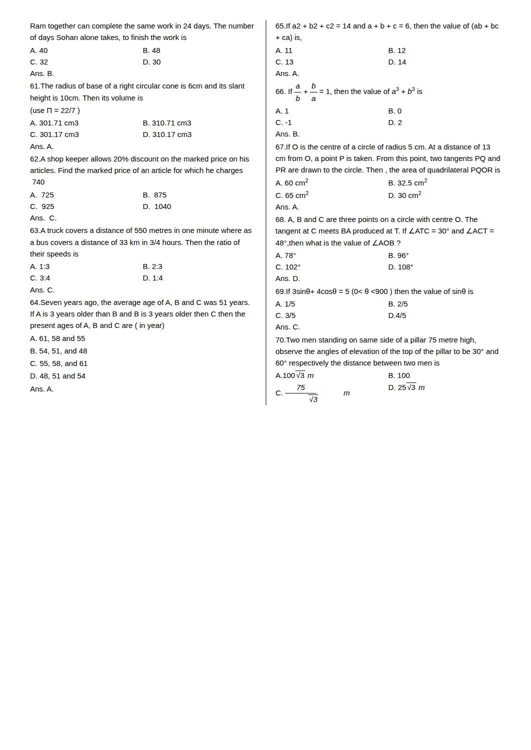Ram together can complete the same work in 24 days. The number of days Sohan alone takes, to finish the work is
A. 40 B. 48
C. 32 D. 30
Ans. B.
61.The radius of base of a right circular cone is 6cm and its slant height is 10cm. Then its volume is
(use Π = 22/7 )
A. 301.71 cm3 B. 310.71 cm3
C. 301.17 cm3 D. 310.17 cm3
Ans. A.
62.A shop keeper allows 20% discount on the marked price on his articles. Find the marked price of an article for which he charges 740
A. 725 B. 875
C. 925 D. 1040
Ans. C.
63.A truck covers a distance of 550 metres in one minute where as a bus covers a distance of 33 km in 3/4 hours. Then the ratio of their speeds is
A. 1:3 B. 2:3
C. 3:4 D. 1:4
Ans. C.
64.Seven years ago, the average age of A, B and C was 51 years. If A is 3 years older than B and B is 3 years older then C then the present ages of A, B and C are ( in year)
A. 61, 58 and 55
B. 54, 51, and 48
C. 55, 58, and 61
D. 48, 51 and 54
Ans. A.
65.If a2 + b2 + c2 = 14 and a + b + c = 6, then the value of (ab + bc + ca) is,
A. 11 B. 12
C. 13 D. 14
Ans. A.
66. If ab + ba = 1, then the value of a3 + b3 is
A. 1 B. 0
C. -1 D. 2
Ans. B.
67.If O is the centre of a circle of radius 5 cm. At a distance of 13 cm from O, a point P is taken. From this point, two tangents PQ and PR are drawn to the circle. Then , the area of quadrilateral PQOR is
A. 60 cm2 B. 32.5 cm2
C. 65 cm2 D. 30 cm2
Ans. A.
68. A, B and C are three points on a circle with centre O. The tangent at C meets BA produced at T. If ∠ATC = 30° and ∠ACT = 48°,then what is the value of ∠AOB ?
A. 78°B. 96°
C. 102°D. 108°
Ans. D.
69.If 3sinθ+ 4cosθ = 5 (0< θ <900 ) then the value of sinθ is
A. 1/5 B. 2/5
C. 3/5 D.4/5
Ans. C.
70.Two men standing on same side of a pillar 75 metre high, observe the angles of elevation of the top of the pillar to be 30° and 60° respectively the distance between two men is
A.100√3 m B. 100
C. 75√3 m D. 25√3 m